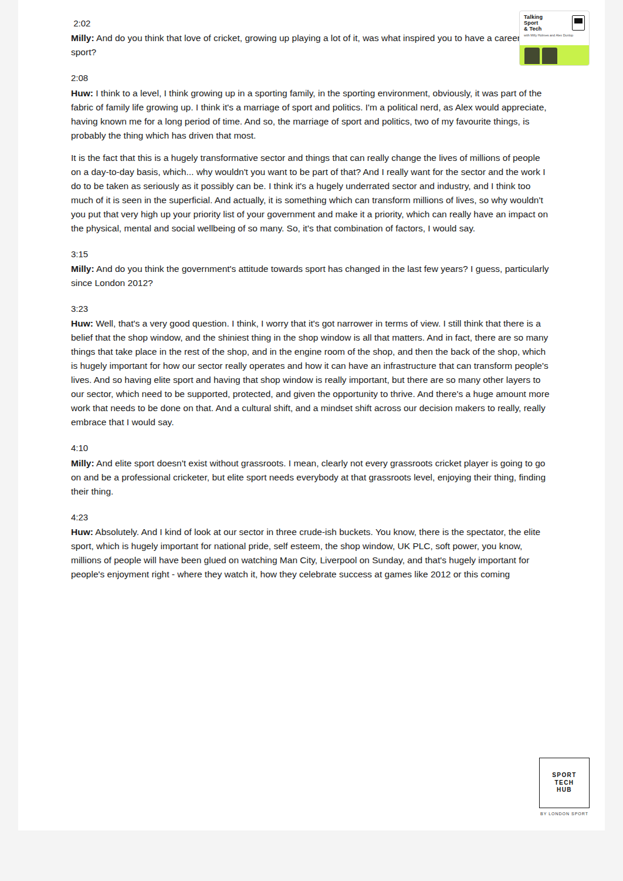Talking
Sport
& Tech
with Milly Holmes and Alex Dunlop
2:02
Milly: And do you think that love of cricket, growing up playing a lot of it, was what inspired you to have a career in sport?
2:08
Huw: I think to a level, I think growing up in a sporting family, in the sporting environment, obviously, it was part of the fabric of family life growing up. I think it's a marriage of sport and politics. I'm a political nerd, as Alex would appreciate, having known me for a long period of time. And so, the marriage of sport and politics, two of my favourite things, is probably the thing which has driven that most.
It is the fact that this is a hugely transformative sector and things that can really change the lives of millions of people on a day-to-day basis, which... why wouldn't you want to be part of that? And I really want for the sector and the work I do to be taken as seriously as it possibly can be. I think it's a hugely underrated sector and industry, and I think too much of it is seen in the superficial. And actually, it is something which can transform millions of lives, so why wouldn't you put that very high up your priority list of your government and make it a priority, which can really have an impact on the physical, mental and social wellbeing of so many. So, it's that combination of factors, I would say.
3:15
Milly: And do you think the government's attitude towards sport has changed in the last few years? I guess, particularly since London 2012?
3:23
Huw: Well, that's a very good question. I think, I worry that it's got narrower in terms of view. I still think that there is a belief that the shop window, and the shiniest thing in the shop window is all that matters. And in fact, there are so many things that take place in the rest of the shop, and in the engine room of the shop, and then the back of the shop, which is hugely important for how our sector really operates and how it can have an infrastructure that can transform people's lives. And so having elite sport and having that shop window is really important, but there are so many other layers to our sector, which need to be supported, protected, and given the opportunity to thrive. And there's a huge amount more work that needs to be done on that. And a cultural shift, and a mindset shift across our decision makers to really, really embrace that I would say.
4:10
Milly: And elite sport doesn't exist without grassroots. I mean, clearly not every grassroots cricket player is going to go on and be a professional cricketer, but elite sport needs everybody at that grassroots level, enjoying their thing, finding their thing.
4:23
Huw: Absolutely. And I kind of look at our sector in three crude-ish buckets. You know, there is the spectator, the elite sport, which is hugely important for national pride, self esteem, the shop window, UK PLC, soft power, you know, millions of people will have been glued on watching Man City, Liverpool on Sunday, and that's hugely important for people's enjoyment right - where they watch it, how they celebrate success at games like 2012 or this coming
SPORT
TECH
HUB
BY LONDON SPORT